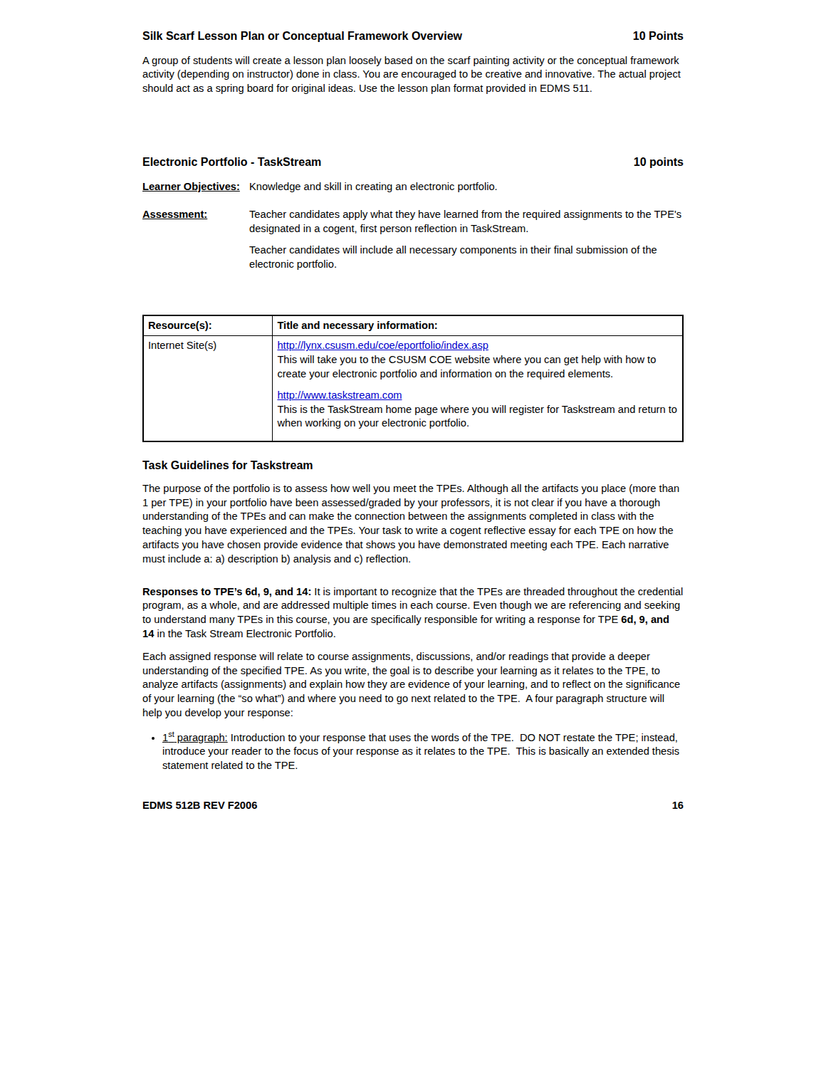Silk Scarf Lesson Plan or Conceptual Framework Overview 10 Points
A group of students will create a lesson plan loosely based on the scarf painting activity or the conceptual framework activity (depending on instructor) done in class. You are encouraged to be creative and innovative. The actual project should act as a spring board for original ideas. Use the lesson plan format provided in EDMS 511.
Electronic Portfolio - TaskStream 10 points
Learner Objectives:
Knowledge and skill in creating an electronic portfolio.
Assessment:
Teacher candidates apply what they have learned from the required assignments to the TPE's designated in a cogent, first person reflection in TaskStream.
Teacher candidates will include all necessary components in their final submission of the electronic portfolio.
| Resource(s): | Title and necessary information: |
| --- | --- |
| Internet Site(s) | http://lynx.csusm.edu/coe/eportfolio/index.asp This will take you to the CSUSM COE website where you can get help with how to create your electronic portfolio and information on the required elements. http://www.taskstream.com This is the TaskStream home page where you will register for Taskstream and return to when working on your electronic portfolio. |
Task Guidelines for Taskstream
The purpose of the portfolio is to assess how well you meet the TPEs. Although all the artifacts you place (more than 1 per TPE) in your portfolio have been assessed/graded by your professors, it is not clear if you have a thorough understanding of the TPEs and can make the connection between the assignments completed in class with the teaching you have experienced and the TPEs. Your task to write a cogent reflective essay for each TPE on how the artifacts you have chosen provide evidence that shows you have demonstrated meeting each TPE. Each narrative must include a: a) description b) analysis and c) reflection.
Responses to TPE’s 6d, 9, and 14: It is important to recognize that the TPEs are threaded throughout the credential program, as a whole, and are addressed multiple times in each course. Even though we are referencing and seeking to understand many TPEs in this course, you are specifically responsible for writing a response for TPE 6d, 9, and 14 in the Task Stream Electronic Portfolio.
Each assigned response will relate to course assignments, discussions, and/or readings that provide a deeper understanding of the specified TPE. As you write, the goal is to describe your learning as it relates to the TPE, to analyze artifacts (assignments) and explain how they are evidence of your learning, and to reflect on the significance of your learning (the “so what”) and where you need to go next related to the TPE. A four paragraph structure will help you develop your response:
1st paragraph: Introduction to your response that uses the words of the TPE. DO NOT restate the TPE; instead, introduce your reader to the focus of your response as it relates to the TPE. This is basically an extended thesis statement related to the TPE.
EDMS 512B REV F2006 16